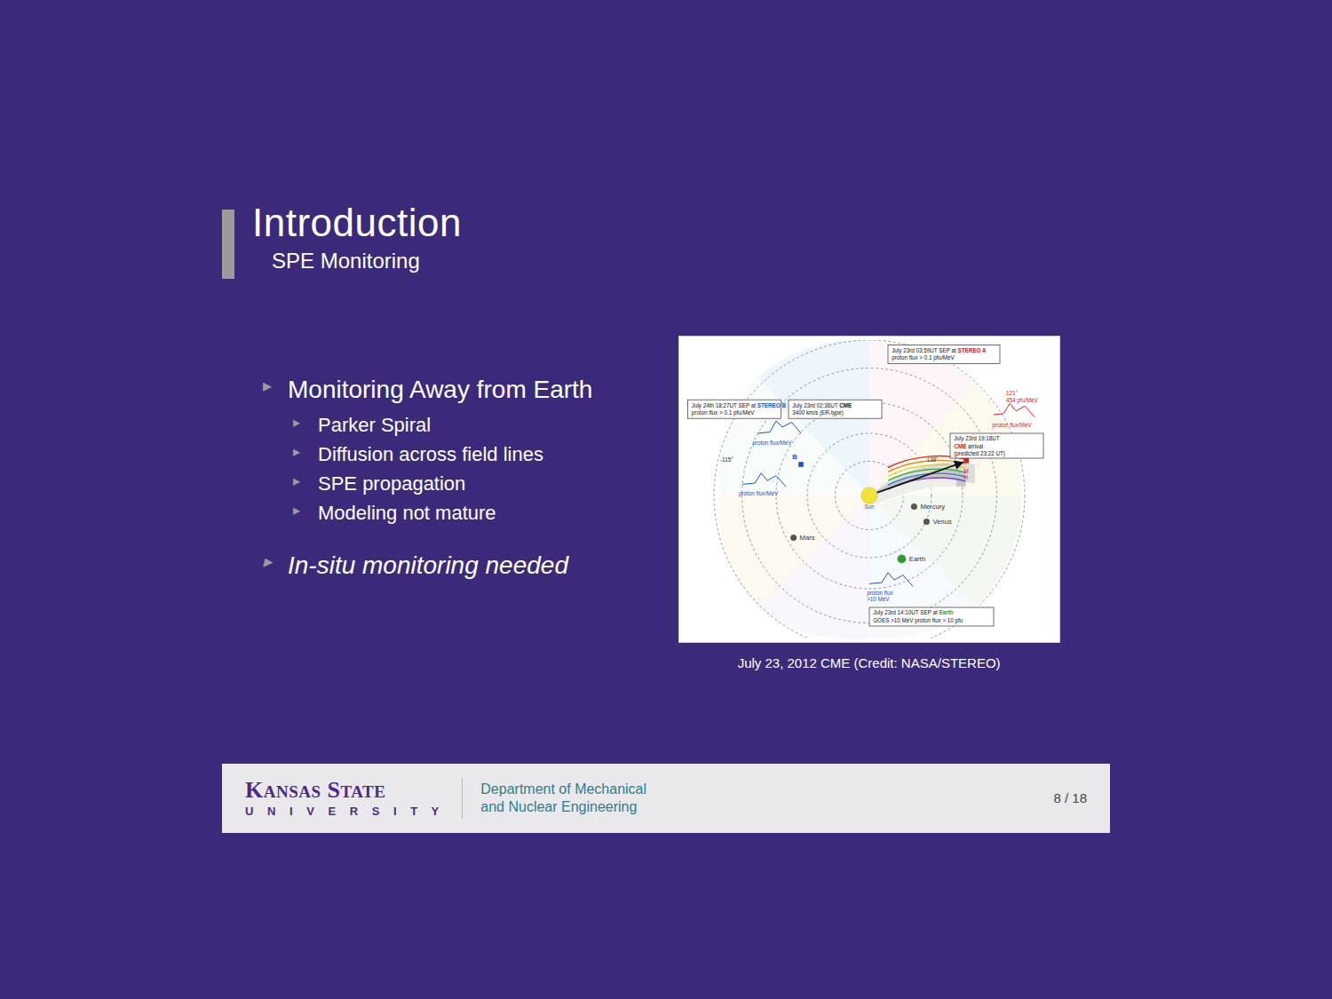Introduction
SPE Monitoring
Monitoring Away from Earth
Parker Spiral
Diffusion across field lines
SPE propagation
Modeling not mature
In-situ monitoring needed
Sun Mercury Venus Earth Mars A M H B proton flux/MeV proton flux/MeV proton flux >10 MeV proton flux/MeV 454 pfu/MeV 121° -115° 138° 120°E July 24th 18:27UT SEP at STEREO B proton flux > 0.1 pfu/MeV July 23rd 02:36UT CME 3400 km/s (ER-type) July 23rd 03:59UT SEP at STEREO A proton flux > 0.1 pfu/MeV July 23rd 19:18UT CME arrival (predicted 23:22 UT) July 23rd 14:10UT SEP at Earth GOES >10 MeV proton flux > 10 pfu
July 23, 2012 CME (Credit: NASA/STEREO)
KANSAS STATE
U N I V E R S I T Y
Department of Mechanical
and Nuclear Engineering
8 / 18